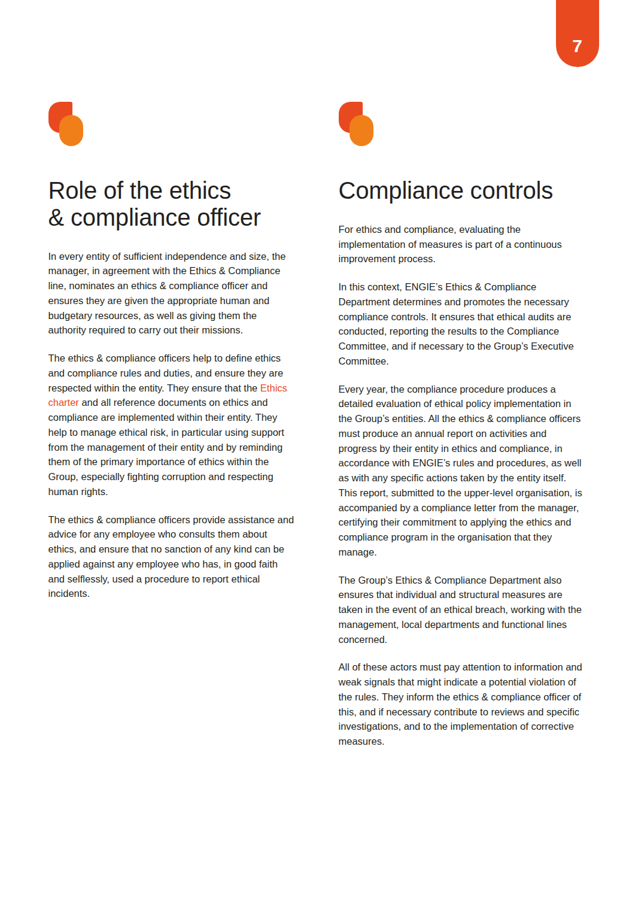7
Role of the ethics
& compliance officer
In every entity of sufficient independence and size, the manager, in agreement with the Ethics & Compliance line, nominates an ethics & compliance officer and ensures they are given the appropriate human and budgetary resources, as well as giving them the authority required to carry out their missions.
The ethics & compliance officers help to define ethics and compliance rules and duties, and ensure they are respected within the entity. They ensure that the Ethics charter and all reference documents on ethics and compliance are implemented within their entity. They help to manage ethical risk, in particular using support from the management of their entity and by reminding them of the primary importance of ethics within the Group, especially fighting corruption and respecting human rights.
The ethics & compliance officers provide assistance and advice for any employee who consults them about ethics, and ensure that no sanction of any kind can be applied against any employee who has, in good faith and selflessly, used a procedure to report ethical incidents.
Compliance controls
For ethics and compliance, evaluating the implementation of measures is part of a continuous improvement process.
In this context, ENGIE’s Ethics & Compliance Department determines and promotes the necessary compliance controls. It ensures that ethical audits are conducted, reporting the results to the Compliance Committee, and if necessary to the Group’s Executive Committee.
Every year, the compliance procedure produces a detailed evaluation of ethical policy implementation in the Group’s entities. All the ethics & compliance officers must produce an annual report on activities and progress by their entity in ethics and compliance, in accordance with ENGIE’s rules and procedures, as well as with any specific actions taken by the entity itself. This report, submitted to the upper-level organisation, is accompanied by a compliance letter from the manager, certifying their commitment to applying the ethics and compliance program in the organisation that they manage.
The Group’s Ethics & Compliance Department also ensures that individual and structural measures are taken in the event of an ethical breach, working with the management, local departments and functional lines concerned.
All of these actors must pay attention to information and weak signals that might indicate a potential violation of the rules. They inform the ethics & compliance officer of this, and if necessary contribute to reviews and specific investigations, and to the implementation of corrective measures.